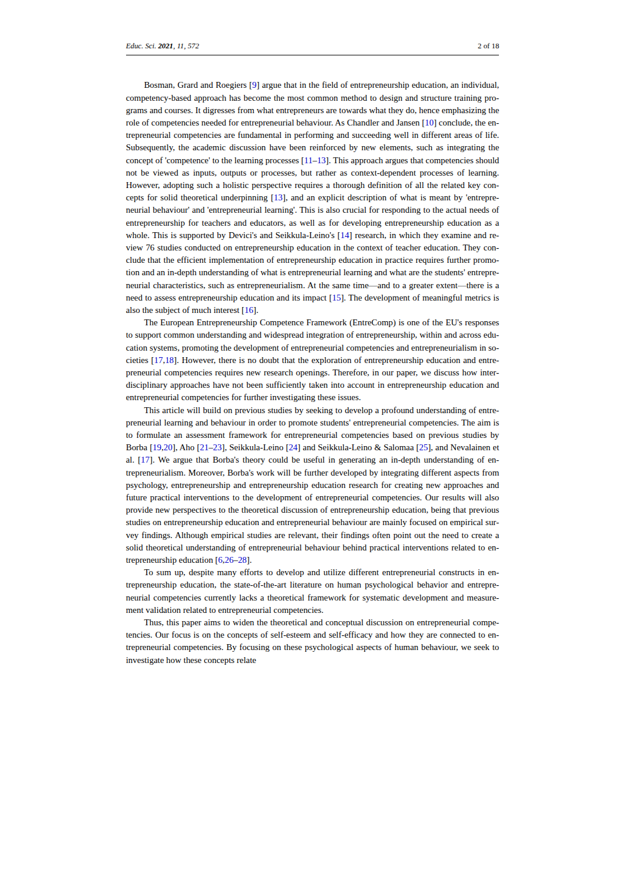Educ. Sci. 2021, 11, 572 2 of 18
Bosman, Grard and Roegiers [9] argue that in the field of entrepreneurship education, an individual, competency-based approach has become the most common method to design and structure training programs and courses. It digresses from what entrepreneurs are towards what they do, hence emphasizing the role of competencies needed for entrepreneurial behaviour. As Chandler and Jansen [10] conclude, the entrepreneurial competencies are fundamental in performing and succeeding well in different areas of life. Subsequently, the academic discussion have been reinforced by new elements, such as integrating the concept of 'competence' to the learning processes [11–13]. This approach argues that competencies should not be viewed as inputs, outputs or processes, but rather as context-dependent processes of learning. However, adopting such a holistic perspective requires a thorough definition of all the related key concepts for solid theoretical underpinning [13], and an explicit description of what is meant by 'entrepreneurial behaviour' and 'entrepreneurial learning'. This is also crucial for responding to the actual needs of entrepreneurship for teachers and educators, as well as for developing entrepreneurship education as a whole. This is supported by Devici's and Seikkula-Leino's [14] research, in which they examine and review 76 studies conducted on entrepreneurship education in the context of teacher education. They conclude that the efficient implementation of entrepreneurship education in practice requires further promotion and an in-depth understanding of what is entrepreneurial learning and what are the students' entrepreneurial characteristics, such as entrepreneurialism. At the same time—and to a greater extent—there is a need to assess entrepreneurship education and its impact [15]. The development of meaningful metrics is also the subject of much interest [16].
The European Entrepreneurship Competence Framework (EntreComp) is one of the EU's responses to support common understanding and widespread integration of entrepreneurship, within and across education systems, promoting the development of entrepreneurial competencies and entrepreneurialism in societies [17,18]. However, there is no doubt that the exploration of entrepreneurship education and entrepreneurial competencies requires new research openings. Therefore, in our paper, we discuss how interdisciplinary approaches have not been sufficiently taken into account in entrepreneurship education and entrepreneurial competencies for further investigating these issues.
This article will build on previous studies by seeking to develop a profound understanding of entrepreneurial learning and behaviour in order to promote students' entrepreneurial competencies. The aim is to formulate an assessment framework for entrepreneurial competencies based on previous studies by Borba [19,20], Aho [21–23], Seikkula-Leino [24] and Seikkula-Leino & Salomaa [25], and Nevalainen et al. [17]. We argue that Borba's theory could be useful in generating an in-depth understanding of entrepreneurialism. Moreover, Borba's work will be further developed by integrating different aspects from psychology, entrepreneurship and entrepreneurship education research for creating new approaches and future practical interventions to the development of entrepreneurial competencies. Our results will also provide new perspectives to the theoretical discussion of entrepreneurship education, being that previous studies on entrepreneurship education and entrepreneurial behaviour are mainly focused on empirical survey findings. Although empirical studies are relevant, their findings often point out the need to create a solid theoretical understanding of entrepreneurial behaviour behind practical interventions related to entrepreneurship education [6,26–28].
To sum up, despite many efforts to develop and utilize different entrepreneurial constructs in entrepreneurship education, the state-of-the-art literature on human psychological behavior and entrepreneurial competencies currently lacks a theoretical framework for systematic development and measurement validation related to entrepreneurial competencies.
Thus, this paper aims to widen the theoretical and conceptual discussion on entrepreneurial competencies. Our focus is on the concepts of self-esteem and self-efficacy and how they are connected to entrepreneurial competencies. By focusing on these psychological aspects of human behaviour, we seek to investigate how these concepts relate